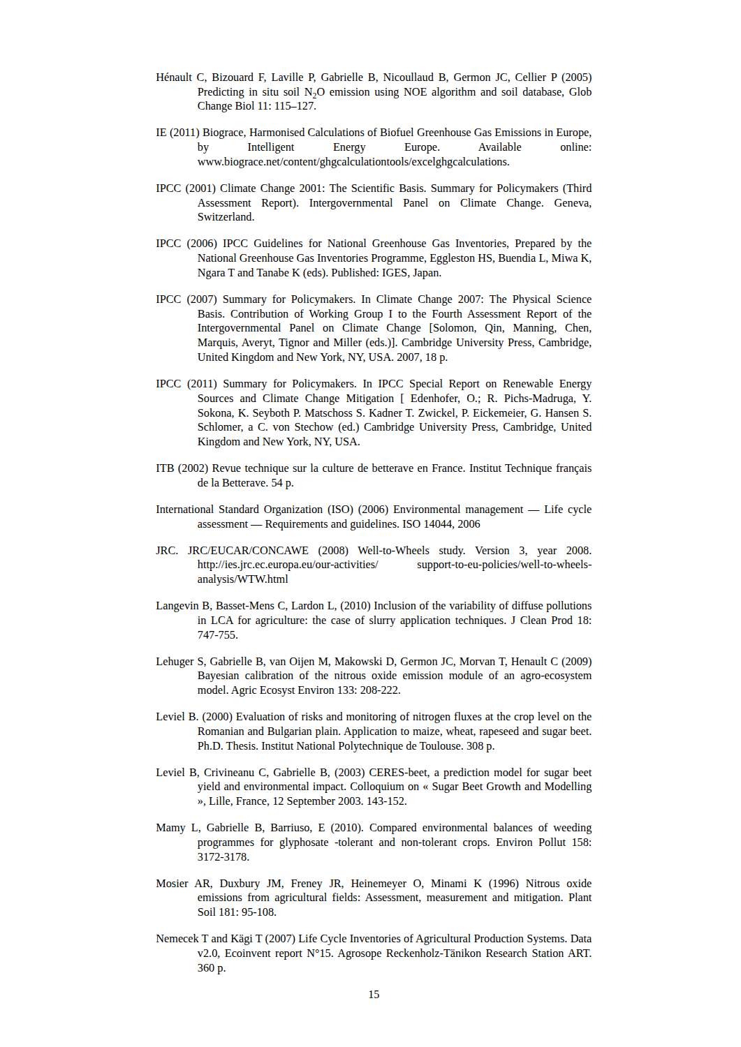Hénault C, Bizouard F, Laville P, Gabrielle B, Nicoullaud B, Germon JC, Cellier P (2005) Predicting in situ soil N2O emission using NOE algorithm and soil database, Glob Change Biol 11: 115–127.
IE (2011) Biograce, Harmonised Calculations of Biofuel Greenhouse Gas Emissions in Europe, by Intelligent Energy Europe. Available online: www.biograce.net/content/ghgcalculationtools/excelghgcalculations.
IPCC (2001) Climate Change 2001: The Scientific Basis. Summary for Policymakers (Third Assessment Report). Intergovernmental Panel on Climate Change. Geneva, Switzerland.
IPCC (2006) IPCC Guidelines for National Greenhouse Gas Inventories, Prepared by the National Greenhouse Gas Inventories Programme, Eggleston HS, Buendia L, Miwa K, Ngara T and Tanabe K (eds). Published: IGES, Japan.
IPCC (2007) Summary for Policymakers. In Climate Change 2007: The Physical Science Basis. Contribution of Working Group I to the Fourth Assessment Report of the Intergovernmental Panel on Climate Change [Solomon, Qin, Manning, Chen, Marquis, Averyt, Tignor and Miller (eds.)]. Cambridge University Press, Cambridge, United Kingdom and New York, NY, USA. 2007, 18 p.
IPCC (2011) Summary for Policymakers. In IPCC Special Report on Renewable Energy Sources and Climate Change Mitigation [ Edenhofer, O.; R. Pichs-Madruga, Y. Sokona, K. Seyboth P. Matschoss S. Kadner T. Zwickel, P. Eickemeier, G. Hansen S. Schlomer, a C. von Stechow (ed.) Cambridge University Press, Cambridge, United Kingdom and New York, NY, USA.
ITB (2002) Revue technique sur la culture de betterave en France. Institut Technique français de la Betterave. 54 p.
International Standard Organization (ISO) (2006) Environmental management — Life cycle assessment — Requirements and guidelines. ISO 14044, 2006
JRC. JRC/EUCAR/CONCAWE (2008) Well-to-Wheels study. Version 3, year 2008. http://ies.jrc.ec.europa.eu/our-activities/ support-to-eu-policies/well-to-wheels-analysis/WTW.html
Langevin B, Basset-Mens C, Lardon L, (2010) Inclusion of the variability of diffuse pollutions in LCA for agriculture: the case of slurry application techniques. J Clean Prod 18: 747-755.
Lehuger S, Gabrielle B, van Oijen M, Makowski D, Germon JC, Morvan T, Henault C (2009) Bayesian calibration of the nitrous oxide emission module of an agro-ecosystem model. Agric Ecosyst Environ 133: 208-222.
Leviel B. (2000) Evaluation of risks and monitoring of nitrogen fluxes at the crop level on the Romanian and Bulgarian plain. Application to maize, wheat, rapeseed and sugar beet. Ph.D. Thesis. Institut National Polytechnique de Toulouse. 308 p.
Leviel B, Crivineanu C, Gabrielle B, (2003) CERES-beet, a prediction model for sugar beet yield and environmental impact. Colloquium on « Sugar Beet Growth and Modelling », Lille, France, 12 September 2003. 143-152.
Mamy L, Gabrielle B, Barriuso, E (2010). Compared environmental balances of weeding programmes for glyphosate -tolerant and non-tolerant crops. Environ Pollut 158: 3172-3178.
Mosier AR, Duxbury JM, Freney JR, Heinemeyer O, Minami K (1996) Nitrous oxide emissions from agricultural fields: Assessment, measurement and mitigation. Plant Soil 181: 95-108.
Nemecek T and Kägi T (2007) Life Cycle Inventories of Agricultural Production Systems. Data v2.0, Ecoinvent report N°15. Agrosope Reckenholz-Tänikon Research Station ART. 360 p.
15